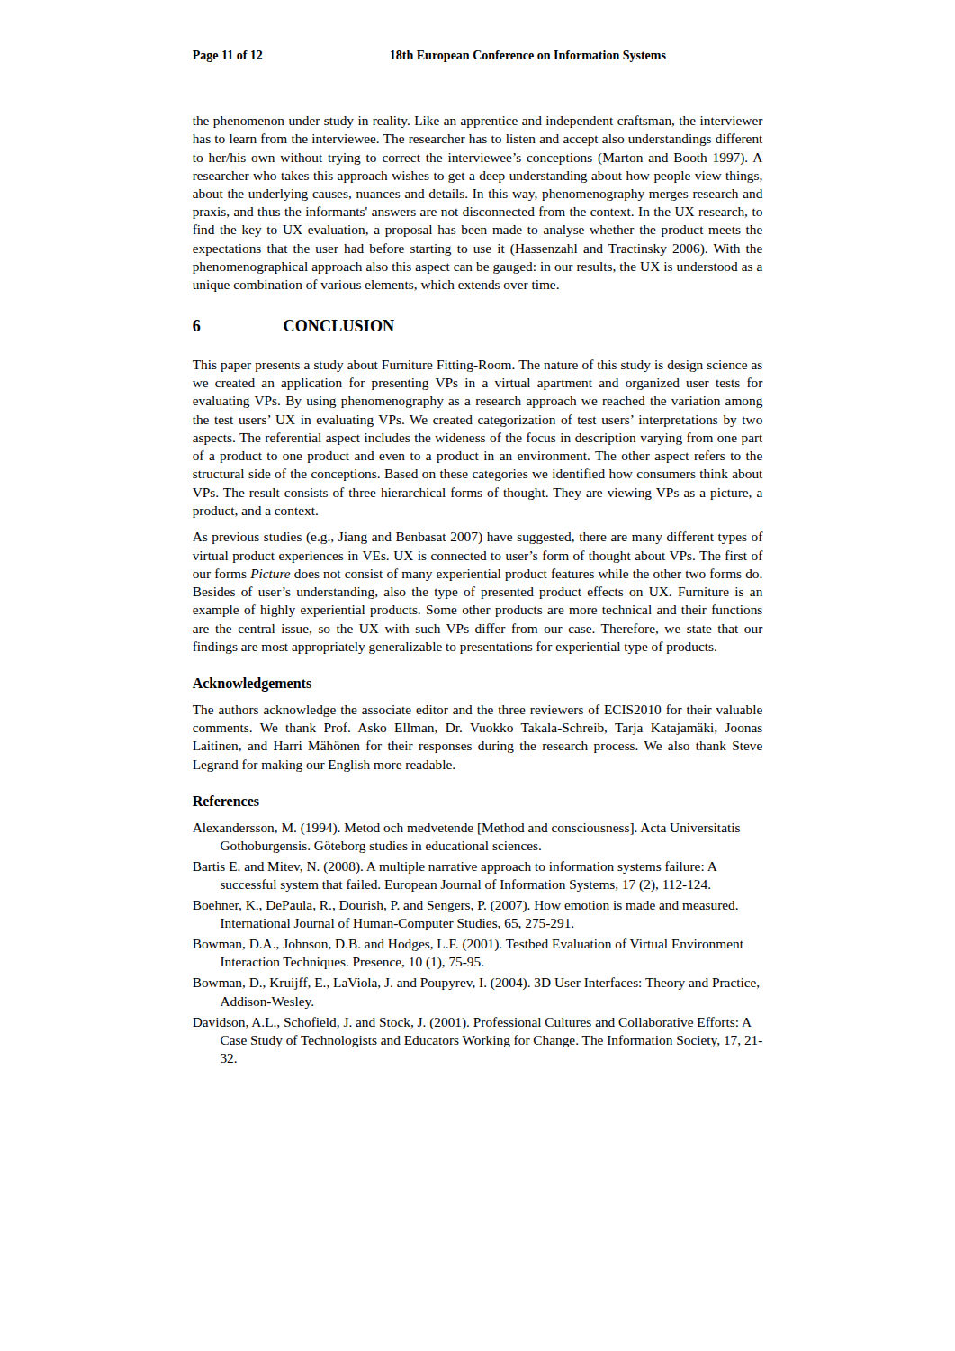Page 11 of 12 18th European Conference on Information Systems
the phenomenon under study in reality. Like an apprentice and independent craftsman, the interviewer has to learn from the interviewee. The researcher has to listen and accept also understandings different to her/his own without trying to correct the interviewee’s conceptions (Marton and Booth 1997). A researcher who takes this approach wishes to get a deep understanding about how people view things, about the underlying causes, nuances and details. In this way, phenomenography merges research and praxis, and thus the informants' answers are not disconnected from the context. In the UX research, to find the key to UX evaluation, a proposal has been made to analyse whether the product meets the expectations that the user had before starting to use it (Hassenzahl and Tractinsky 2006). With the phenomenographical approach also this aspect can be gauged: in our results, the UX is understood as a unique combination of various elements, which extends over time.
6 CONCLUSION
This paper presents a study about Furniture Fitting-Room. The nature of this study is design science as we created an application for presenting VPs in a virtual apartment and organized user tests for evaluating VPs. By using phenomenography as a research approach we reached the variation among the test users’ UX in evaluating VPs. We created categorization of test users’ interpretations by two aspects. The referential aspect includes the wideness of the focus in description varying from one part of a product to one product and even to a product in an environment. The other aspect refers to the structural side of the conceptions. Based on these categories we identified how consumers think about VPs. The result consists of three hierarchical forms of thought. They are viewing VPs as a picture, a product, and a context.
As previous studies (e.g., Jiang and Benbasat 2007) have suggested, there are many different types of virtual product experiences in VEs. UX is connected to user’s form of thought about VPs. The first of our forms Picture does not consist of many experiential product features while the other two forms do. Besides of user’s understanding, also the type of presented product effects on UX. Furniture is an example of highly experiential products. Some other products are more technical and their functions are the central issue, so the UX with such VPs differ from our case. Therefore, we state that our findings are most appropriately generalizable to presentations for experiential type of products.
Acknowledgements
The authors acknowledge the associate editor and the three reviewers of ECIS2010 for their valuable comments. We thank Prof. Asko Ellman, Dr. Vuokko Takala-Schreib, Tarja Katajamäki, Joonas Laitinen, and Harri Mähönen for their responses during the research process. We also thank Steve Legrand for making our English more readable.
References
Alexandersson, M. (1994). Metod och medvetende [Method and consciousness]. Acta Universitatis Gothoburgensis. Göteborg studies in educational sciences.
Bartis E. and Mitev, N. (2008). A multiple narrative approach to information systems failure: A successful system that failed. European Journal of Information Systems, 17 (2), 112-124.
Boehner, K., DePaula, R., Dourish, P. and Sengers, P. (2007). How emotion is made and measured. International Journal of Human-Computer Studies, 65, 275-291.
Bowman, D.A., Johnson, D.B. and Hodges, L.F. (2001). Testbed Evaluation of Virtual Environment Interaction Techniques. Presence, 10 (1), 75-95.
Bowman, D., Kruijff, E., LaViola, J. and Poupyrev, I. (2004). 3D User Interfaces: Theory and Practice, Addison-Wesley.
Davidson, A.L., Schofield, J. and Stock, J. (2001). Professional Cultures and Collaborative Efforts: A Case Study of Technologists and Educators Working for Change. The Information Society, 17, 21-32.